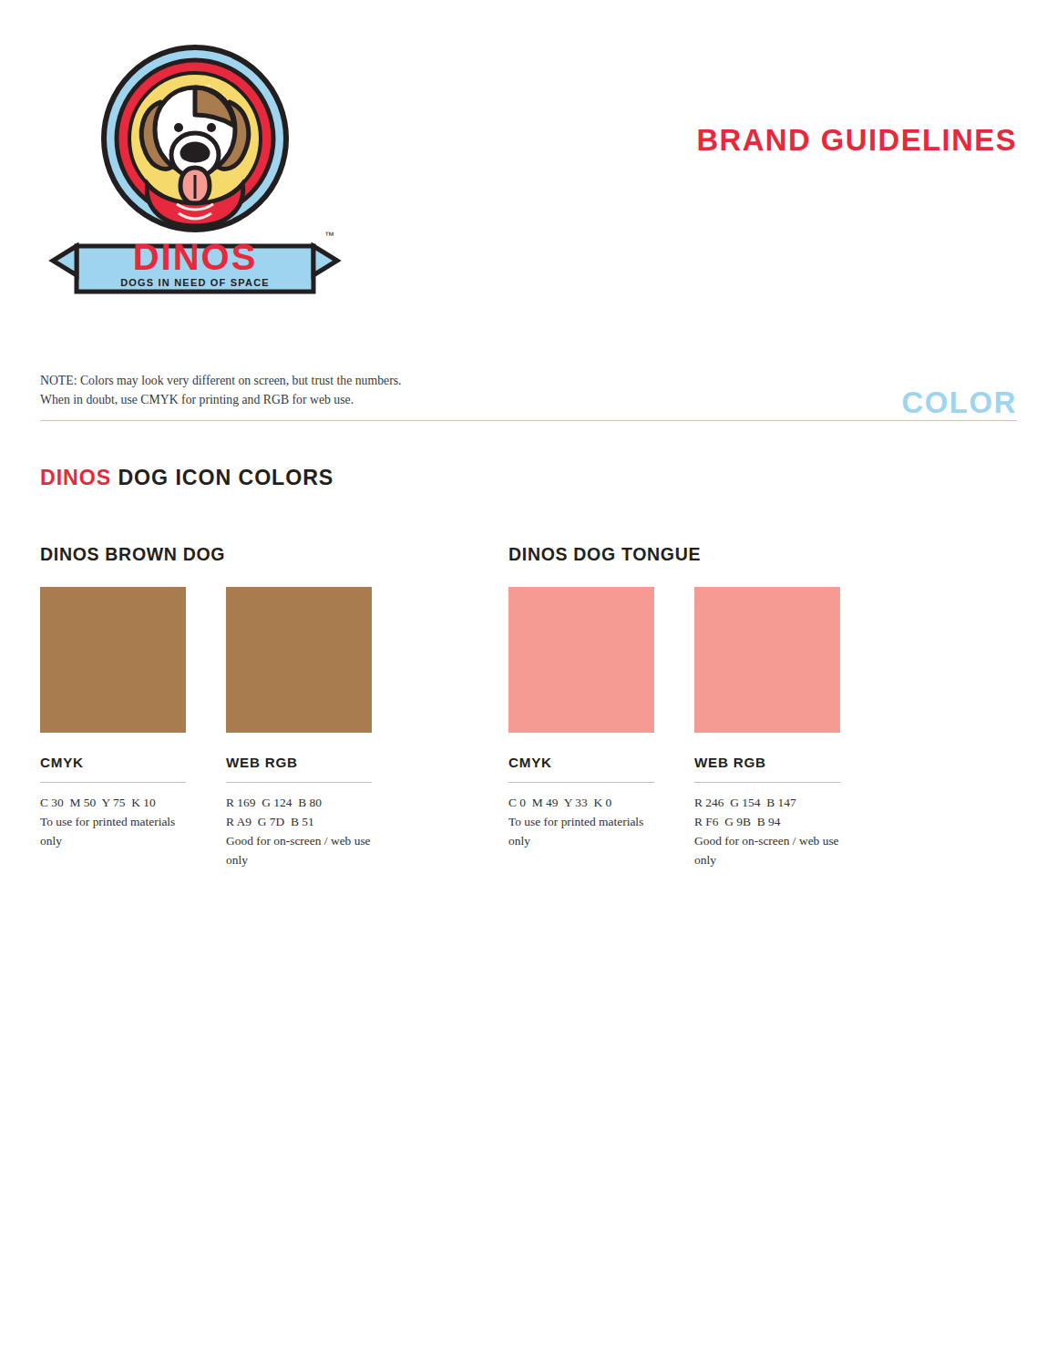DINOS DOGS IN NEED OF SPACE ™
Brand Guidelines
NOTE: Colors may look very different on screen, but trust the numbers.
When in doubt, use CMYK for printing and RGB for web use.
Color
DINOS Dog Icon Colors
DINOS Brown Dog
CMYK
C 30 M 50 Y 75 K 10 To use for printed materials only
Web RGB
R 169 G 124 B 80 R A9 G 7D B 51 Good for on-screen / web use only
DINOS Dog Tongue
CMYK
C 0 M 49 Y 33 K 0 To use for printed materials only
Web RGB
R 246 G 154 B 147 R F6 G 9B B 94 Good for on-screen / web use only